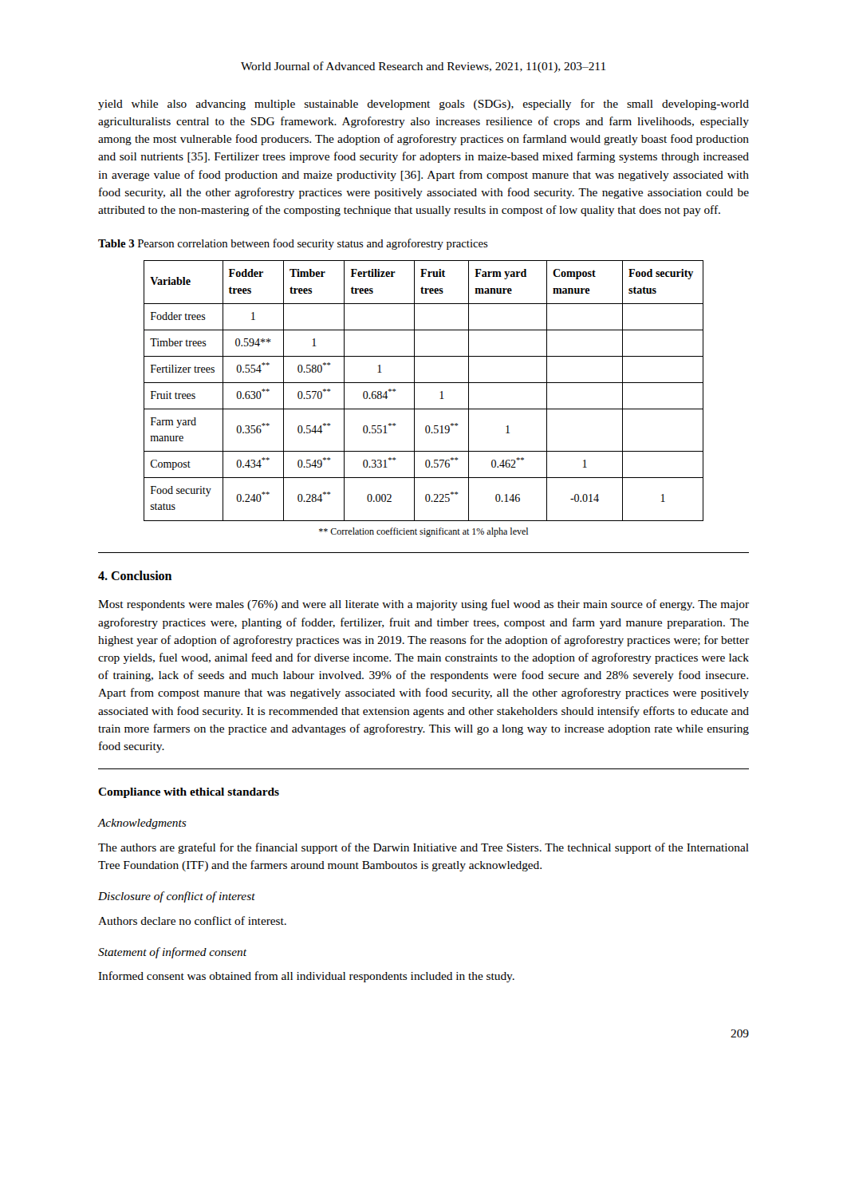World Journal of Advanced Research and Reviews, 2021, 11(01), 203–211
yield while also advancing multiple sustainable development goals (SDGs), especially for the small developing-world agriculturalists central to the SDG framework. Agroforestry also increases resilience of crops and farm livelihoods, especially among the most vulnerable food producers. The adoption of agroforestry practices on farmland would greatly boast food production and soil nutrients [35]. Fertilizer trees improve food security for adopters in maize-based mixed farming systems through increased in average value of food production and maize productivity [36]. Apart from compost manure that was negatively associated with food security, all the other agroforestry practices were positively associated with food security. The negative association could be attributed to the non-mastering of the composting technique that usually results in compost of low quality that does not pay off.
Table 3 Pearson correlation between food security status and agroforestry practices
| Variable | Fodder trees | Timber trees | Fertilizer trees | Fruit trees | Farm yard manure | Compost manure | Food security status |
| --- | --- | --- | --- | --- | --- | --- | --- |
| Fodder trees | 1 | | | | | | |
| Timber trees | 0.594** | 1 | | | | | |
| Fertilizer trees | 0.554 ** | 0.580 ** | 1 | | | | |
| Fruit trees | 0.630 ** | 0.570 ** | 0.684 ** | 1 | | | |
| Farm yard manure | 0.356 ** | 0.544 ** | 0.551 ** | 0.519 ** | 1 | | |
| Compost | 0.434 ** | 0.549 ** | 0.331 ** | 0.576 ** | 0.462 ** | 1 | |
| Food security status | 0.240 ** | 0.284 ** | 0.002 | 0.225 ** | 0.146 | -0.014 | 1 |
** Correlation coefficient significant at 1% alpha level
4. Conclusion
Most respondents were males (76%) and were all literate with a majority using fuel wood as their main source of energy. The major agroforestry practices were, planting of fodder, fertilizer, fruit and timber trees, compost and farm yard manure preparation. The highest year of adoption of agroforestry practices was in 2019. The reasons for the adoption of agroforestry practices were; for better crop yields, fuel wood, animal feed and for diverse income. The main constraints to the adoption of agroforestry practices were lack of training, lack of seeds and much labour involved. 39% of the respondents were food secure and 28% severely food insecure. Apart from compost manure that was negatively associated with food security, all the other agroforestry practices were positively associated with food security. It is recommended that extension agents and other stakeholders should intensify efforts to educate and train more farmers on the practice and advantages of agroforestry. This will go a long way to increase adoption rate while ensuring food security.
Compliance with ethical standards
Acknowledgments
The authors are grateful for the financial support of the Darwin Initiative and Tree Sisters. The technical support of the International Tree Foundation (ITF) and the farmers around mount Bamboutos is greatly acknowledged.
Disclosure of conflict of interest
Authors declare no conflict of interest.
Statement of informed consent
Informed consent was obtained from all individual respondents included in the study.
209